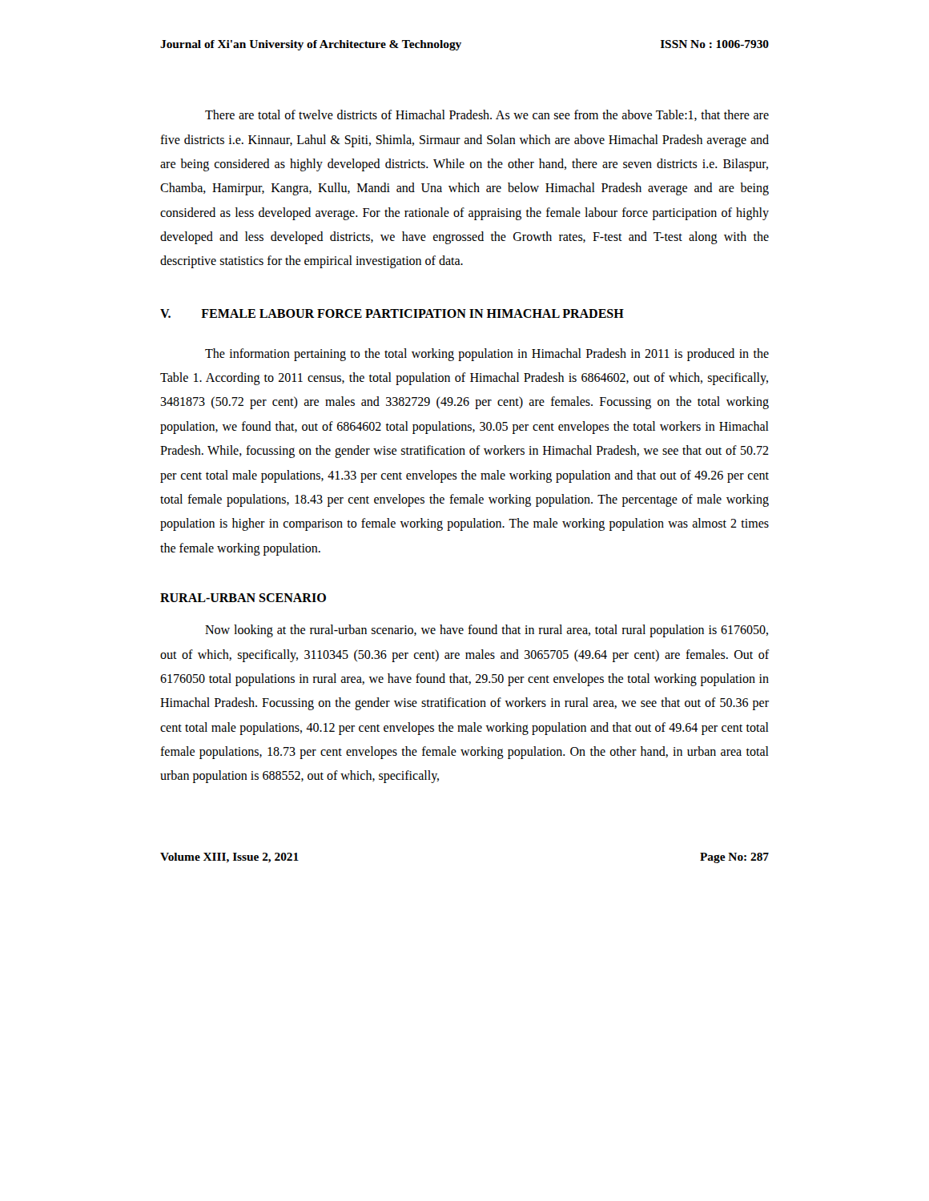Journal of Xi'an University of Architecture & Technology
ISSN No : 1006-7930
There are total of twelve districts of Himachal Pradesh. As we can see from the above Table:1, that there are five districts i.e. Kinnaur, Lahul & Spiti, Shimla, Sirmaur and Solan which are above Himachal Pradesh average and are being considered as highly developed districts. While on the other hand, there are seven districts i.e. Bilaspur, Chamba, Hamirpur, Kangra, Kullu, Mandi and Una which are below Himachal Pradesh average and are being considered as less developed average. For the rationale of appraising the female labour force participation of highly developed and less developed districts, we have engrossed the Growth rates, F-test and T-test along with the descriptive statistics for the empirical investigation of data.
V. FEMALE LABOUR FORCE PARTICIPATION IN HIMACHAL PRADESH
The information pertaining to the total working population in Himachal Pradesh in 2011 is produced in the Table 1. According to 2011 census, the total population of Himachal Pradesh is 6864602, out of which, specifically, 3481873 (50.72 per cent) are males and 3382729 (49.26 per cent) are females. Focussing on the total working population, we found that, out of 6864602 total populations, 30.05 per cent envelopes the total workers in Himachal Pradesh. While, focussing on the gender wise stratification of workers in Himachal Pradesh, we see that out of 50.72 per cent total male populations, 41.33 per cent envelopes the male working population and that out of 49.26 per cent total female populations, 18.43 per cent envelopes the female working population. The percentage of male working population is higher in comparison to female working population. The male working population was almost 2 times the female working population.
RURAL-URBAN SCENARIO
Now looking at the rural-urban scenario, we have found that in rural area, total rural population is 6176050, out of which, specifically, 3110345 (50.36 per cent) are males and 3065705 (49.64 per cent) are females. Out of 6176050 total populations in rural area, we have found that, 29.50 per cent envelopes the total working population in Himachal Pradesh. Focussing on the gender wise stratification of workers in rural area, we see that out of 50.36 per cent total male populations, 40.12 per cent envelopes the male working population and that out of 49.64 per cent total female populations, 18.73 per cent envelopes the female working population. On the other hand, in urban area total urban population is 688552, out of which, specifically,
Volume XIII, Issue 2, 2021
Page No: 287